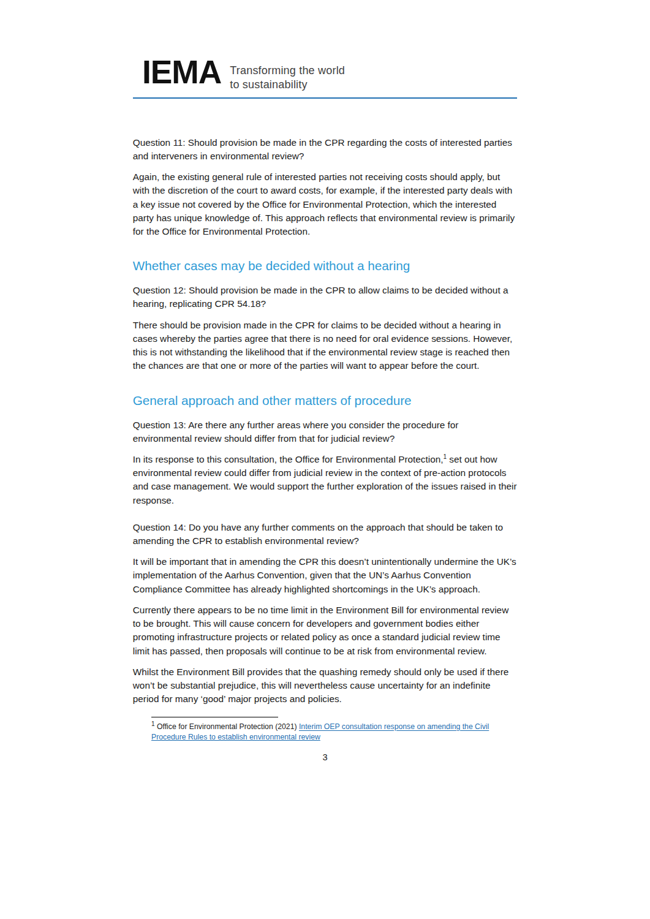IEMA
Transforming the world
to sustainability
Question 11: Should provision be made in the CPR regarding the costs of interested parties and interveners in environmental review?
Again, the existing general rule of interested parties not receiving costs should apply, but with the discretion of the court to award costs, for example, if the interested party deals with a key issue not covered by the Office for Environmental Protection, which the interested party has unique knowledge of. This approach reflects that environmental review is primarily for the Office for Environmental Protection.
Whether cases may be decided without a hearing
Question 12: Should provision be made in the CPR to allow claims to be decided without a hearing, replicating CPR 54.18?
There should be provision made in the CPR for claims to be decided without a hearing in cases whereby the parties agree that there is no need for oral evidence sessions. However, this is not withstanding the likelihood that if the environmental review stage is reached then the chances are that one or more of the parties will want to appear before the court.
General approach and other matters of procedure
Question 13: Are there any further areas where you consider the procedure for environmental review should differ from that for judicial review?
In its response to this consultation, the Office for Environmental Protection,1 set out how environmental review could differ from judicial review in the context of pre-action protocols and case management. We would support the further exploration of the issues raised in their response.
Question 14: Do you have any further comments on the approach that should be taken to amending the CPR to establish environmental review?
It will be important that in amending the CPR this doesn’t unintentionally undermine the UK’s implementation of the Aarhus Convention, given that the UN’s Aarhus Convention Compliance Committee has already highlighted shortcomings in the UK’s approach.
Currently there appears to be no time limit in the Environment Bill for environmental review to be brought. This will cause concern for developers and government bodies either promoting infrastructure projects or related policy as once a standard judicial review time limit has passed, then proposals will continue to be at risk from environmental review.
Whilst the Environment Bill provides that the quashing remedy should only be used if there won’t be substantial prejudice, this will nevertheless cause uncertainty for an indefinite period for many ‘good’ major projects and policies.
1 Office for Environmental Protection (2021) Interim OEP consultation response on amending the Civil Procedure Rules to establish environmental review
3